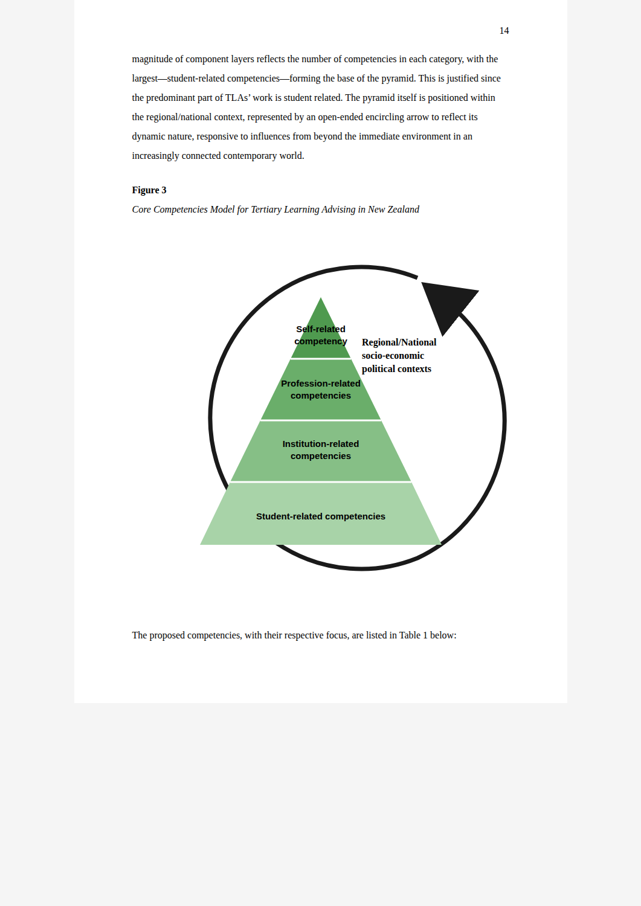14
magnitude of component layers reflects the number of competencies in each category, with the largest—student-related competencies—forming the base of the pyramid. This is justified since the predominant part of TLAs’ work is student related. The pyramid itself is positioned within the regional/national context, represented by an open-ended encircling arrow to reflect its dynamic nature, responsive to influences from beyond the immediate environment in an increasingly connected contemporary world.
Figure 3
Core Competencies Model for Tertiary Learning Advising in New Zealand
Self-related competency Profession-related competencies Institution-related competencies Student-related competencies Regional/National socio-economic political contexts
The proposed competencies, with their respective focus, are listed in Table 1 below: